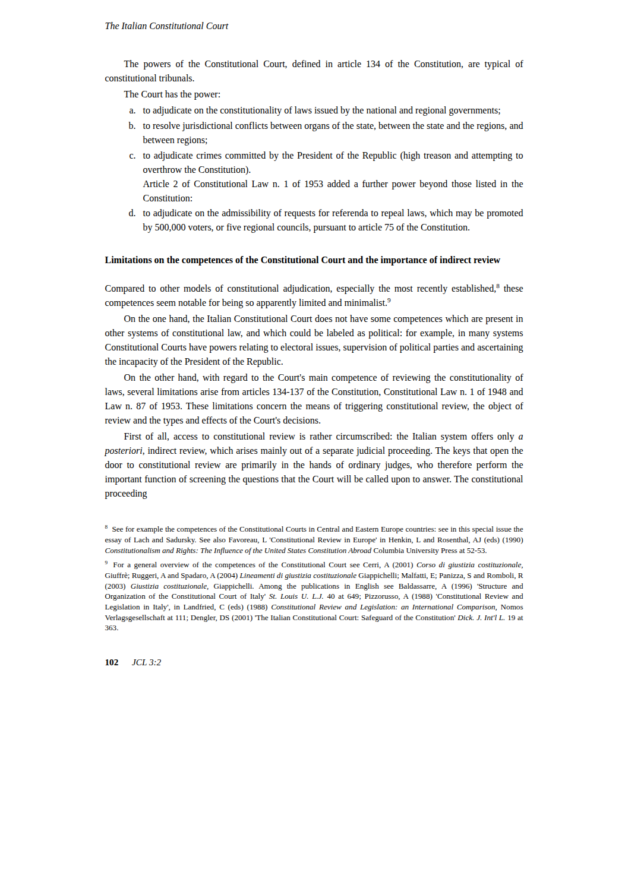The Italian Constitutional Court
The powers of the Constitutional Court, defined in article 134 of the Constitution, are typical of constitutional tribunals.
The Court has the power:
to adjudicate on the constitutionality of laws issued by the national and regional governments;
to resolve jurisdictional conflicts between organs of the state, between the state and the regions, and between regions;
to adjudicate crimes committed by the President of the Republic (high treason and attempting to overthrow the Constitution).
Article 2 of Constitutional Law n. 1 of 1953 added a further power beyond those listed in the Constitution:
to adjudicate on the admissibility of requests for referenda to repeal laws, which may be promoted by 500,000 voters, or five regional councils, pursuant to article 75 of the Constitution.
Limitations on the competences of the Constitutional Court and the importance of indirect review
Compared to other models of constitutional adjudication, especially the most recently established,8 these competences seem notable for being so apparently limited and minimalist.9
On the one hand, the Italian Constitutional Court does not have some competences which are present in other systems of constitutional law, and which could be labeled as political: for example, in many systems Constitutional Courts have powers relating to electoral issues, supervision of political parties and ascertaining the incapacity of the President of the Republic.
On the other hand, with regard to the Court's main competence of reviewing the constitutionality of laws, several limitations arise from articles 134-137 of the Constitution, Constitutional Law n. 1 of 1948 and Law n. 87 of 1953. These limitations concern the means of triggering constitutional review, the object of review and the types and effects of the Court's decisions.
First of all, access to constitutional review is rather circumscribed: the Italian system offers only a posteriori, indirect review, which arises mainly out of a separate judicial proceeding. The keys that open the door to constitutional review are primarily in the hands of ordinary judges, who therefore perform the important function of screening the questions that the Court will be called upon to answer. The constitutional proceeding
8 See for example the competences of the Constitutional Courts in Central and Eastern Europe countries: see in this special issue the essay of Lach and Sadursky. See also Favoreau, L 'Constitutional Review in Europe' in Henkin, L and Rosenthal, AJ (eds) (1990) Constitutionalism and Rights: The Influence of the United States Constitution Abroad Columbia University Press at 52-53.
9 For a general overview of the competences of the Constitutional Court see Cerri, A (2001) Corso di giustizia costituzionale, Giuffrè; Ruggeri, A and Spadaro, A (2004) Lineamenti di giustizia costituzionale Giappichelli; Malfatti, E; Panizza, S and Romboli, R (2003) Giustizia costituzionale, Giappichelli. Among the publications in English see Baldassarre, A (1996) 'Structure and Organization of the Constitutional Court of Italy' St. Louis U. L.J. 40 at 649; Pizzorusso, A (1988) 'Constitutional Review and Legislation in Italy', in Landfried, C (eds) (1988) Constitutional Review and Legislation: an International Comparison, Nomos Verlagsgesellschaft at 111; Dengler, DS (2001) 'The Italian Constitutional Court: Safeguard of the Constitution' Dick. J. Int'l L. 19 at 363.
102 JCL 3:2